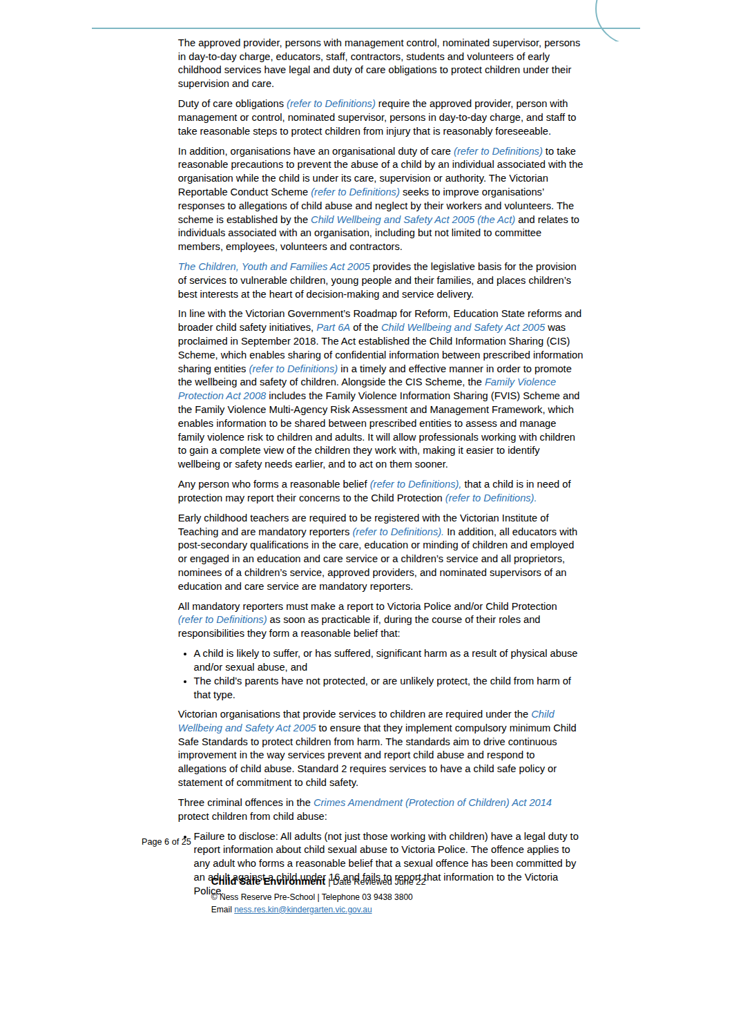The approved provider, persons with management control, nominated supervisor, persons in day-to-day charge, educators, staff, contractors, students and volunteers of early childhood services have legal and duty of care obligations to protect children under their supervision and care.
Duty of care obligations (refer to Definitions) require the approved provider, person with management or control, nominated supervisor, persons in day-to-day charge, and staff to take reasonable steps to protect children from injury that is reasonably foreseeable.
In addition, organisations have an organisational duty of care (refer to Definitions) to take reasonable precautions to prevent the abuse of a child by an individual associated with the organisation while the child is under its care, supervision or authority. The Victorian Reportable Conduct Scheme (refer to Definitions) seeks to improve organisations’ responses to allegations of child abuse and neglect by their workers and volunteers. The scheme is established by the Child Wellbeing and Safety Act 2005 (the Act) and relates to individuals associated with an organisation, including but not limited to committee members, employees, volunteers and contractors.
The Children, Youth and Families Act 2005 provides the legislative basis for the provision of services to vulnerable children, young people and their families, and places children’s best interests at the heart of decision-making and service delivery.
In line with the Victorian Government’s Roadmap for Reform, Education State reforms and broader child safety initiatives, Part 6A of the Child Wellbeing and Safety Act 2005 was proclaimed in September 2018. The Act established the Child Information Sharing (CIS) Scheme, which enables sharing of confidential information between prescribed information sharing entities (refer to Definitions) in a timely and effective manner in order to promote the wellbeing and safety of children. Alongside the CIS Scheme, the Family Violence Protection Act 2008 includes the Family Violence Information Sharing (FVIS) Scheme and the Family Violence Multi-Agency Risk Assessment and Management Framework, which enables information to be shared between prescribed entities to assess and manage family violence risk to children and adults. It will allow professionals working with children to gain a complete view of the children they work with, making it easier to identify wellbeing or safety needs earlier, and to act on them sooner.
Any person who forms a reasonable belief (refer to Definitions), that a child is in need of protection may report their concerns to the Child Protection (refer to Definitions).
Early childhood teachers are required to be registered with the Victorian Institute of Teaching and are mandatory reporters (refer to Definitions). In addition, all educators with post-secondary qualifications in the care, education or minding of children and employed or engaged in an education and care service or a children’s service and all proprietors, nominees of a children’s service, approved providers, and nominated supervisors of an education and care service are mandatory reporters.
All mandatory reporters must make a report to Victoria Police and/or Child Protection (refer to Definitions) as soon as practicable if, during the course of their roles and responsibilities they form a reasonable belief that:
A child is likely to suffer, or has suffered, significant harm as a result of physical abuse and/or sexual abuse, and
The child’s parents have not protected, or are unlikely protect, the child from harm of that type.
Victorian organisations that provide services to children are required under the Child Wellbeing and Safety Act 2005 to ensure that they implement compulsory minimum Child Safe Standards to protect children from harm. The standards aim to drive continuous improvement in the way services prevent and report child abuse and respond to allegations of child abuse. Standard 2 requires services to have a child safe policy or statement of commitment to child safety.
Three criminal offences in the Crimes Amendment (Protection of Children) Act 2014 protect children from child abuse:
Failure to disclose: All adults (not just those working with children) have a legal duty to report information about child sexual abuse to Victoria Police. The offence applies to any adult who forms a reasonable belief that a sexual offence has been committed by an adult against a child under 16 and fails to report that information to the Victoria Police.
Page 6 of 25
Child Safe Environment | Date Reviewed June 22
© Ness Reserve Pre-School | Telephone 03 9438 3800
Email ness.res.kin@kindergarten.vic.gov.au